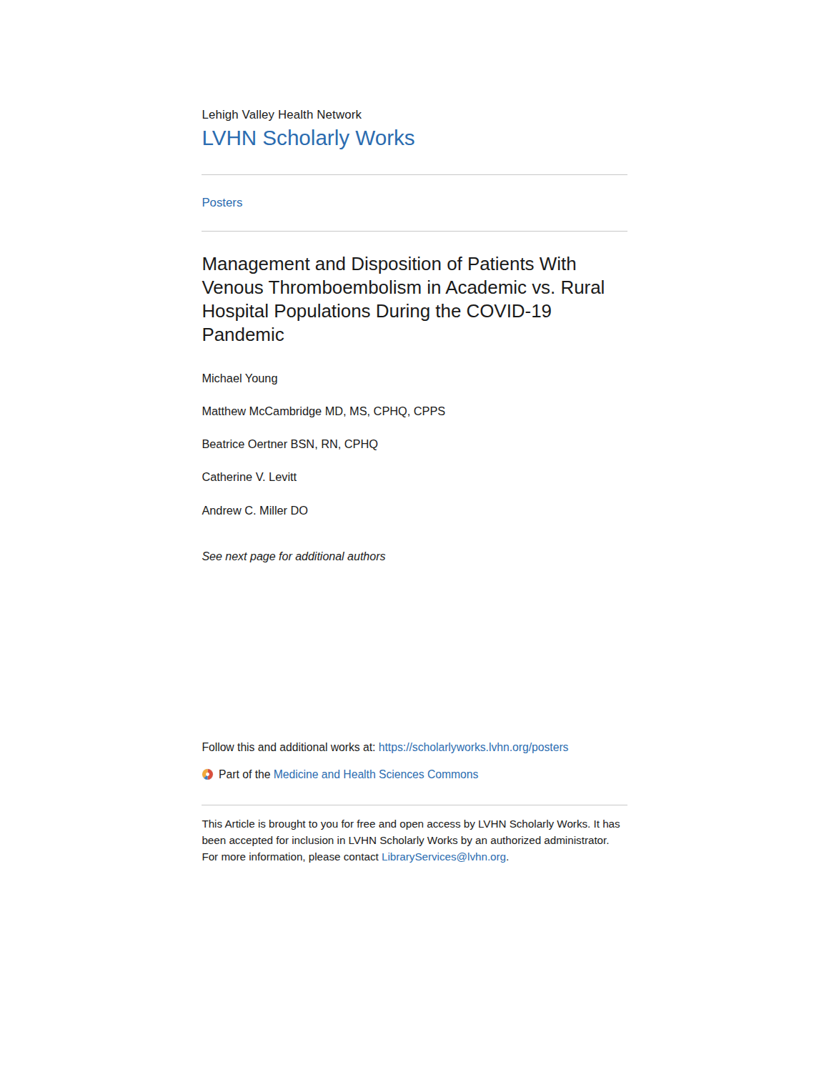Lehigh Valley Health Network
LVHN Scholarly Works
Posters
Management and Disposition of Patients With Venous Thromboembolism in Academic vs. Rural Hospital Populations During the COVID-19 Pandemic
Michael Young
Matthew McCambridge MD, MS, CPHQ, CPPS
Beatrice Oertner BSN, RN, CPHQ
Catherine V. Levitt
Andrew C. Miller DO
See next page for additional authors
Follow this and additional works at: https://scholarlyworks.lvhn.org/posters
Part of the Medicine and Health Sciences Commons
This Article is brought to you for free and open access by LVHN Scholarly Works. It has been accepted for inclusion in LVHN Scholarly Works by an authorized administrator. For more information, please contact LibraryServices@lvhn.org.